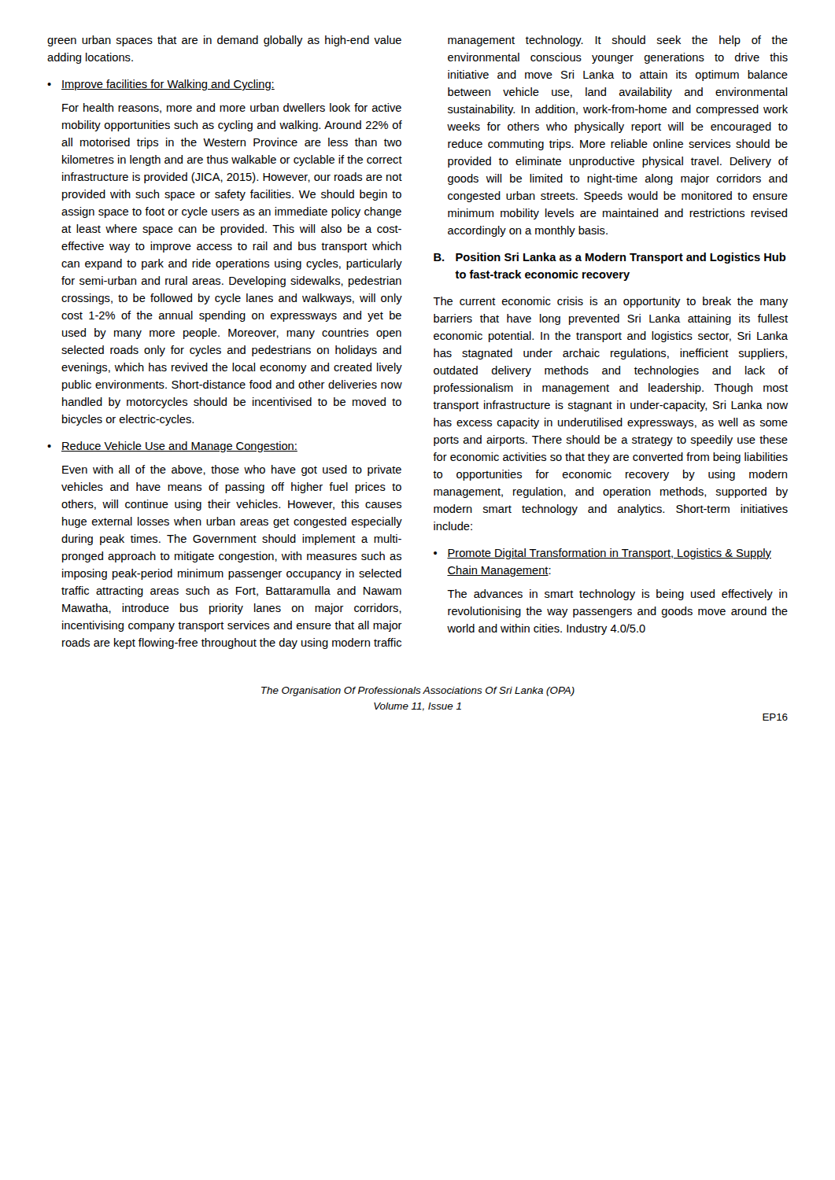green urban spaces that are in demand globally as high-end value adding locations.
Improve facilities for Walking and Cycling:
For health reasons, more and more urban dwellers look for active mobility opportunities such as cycling and walking. Around 22% of all motorised trips in the Western Province are less than two kilometres in length and are thus walkable or cyclable if the correct infrastructure is provided (JICA, 2015). However, our roads are not provided with such space or safety facilities. We should begin to assign space to foot or cycle users as an immediate policy change at least where space can be provided. This will also be a cost-effective way to improve access to rail and bus transport which can expand to park and ride operations using cycles, particularly for semi-urban and rural areas. Developing sidewalks, pedestrian crossings, to be followed by cycle lanes and walkways, will only cost 1-2% of the annual spending on expressways and yet be used by many more people. Moreover, many countries open selected roads only for cycles and pedestrians on holidays and evenings, which has revived the local economy and created lively public environments. Short-distance food and other deliveries now handled by motorcycles should be incentivised to be moved to bicycles or electric-cycles.
Reduce Vehicle Use and Manage Congestion:
Even with all of the above, those who have got used to private vehicles and have means of passing off higher fuel prices to others, will continue using their vehicles. However, this causes huge external losses when urban areas get congested especially during peak times. The Government should implement a multi-pronged approach to mitigate congestion, with measures such as imposing peak-period minimum passenger occupancy in selected traffic attracting areas such as Fort, Battaramulla and Nawam Mawatha, introduce bus priority lanes on major corridors, incentivising company transport services and ensure that all major roads are kept flowing-free throughout the day using modern traffic management technology. It should seek the help of the environmental conscious younger generations to drive this initiative and move Sri Lanka to attain its optimum balance between vehicle use, land availability and environmental sustainability. In addition, work-from-home and compressed work weeks for others who physically report will be encouraged to reduce commuting trips. More reliable online services should be provided to eliminate unproductive physical travel. Delivery of goods will be limited to night-time along major corridors and congested urban streets. Speeds would be monitored to ensure minimum mobility levels are maintained and restrictions revised accordingly on a monthly basis.
B. Position Sri Lanka as a Modern Transport and Logistics Hub to fast-track economic recovery
The current economic crisis is an opportunity to break the many barriers that have long prevented Sri Lanka attaining its fullest economic potential. In the transport and logistics sector, Sri Lanka has stagnated under archaic regulations, inefficient suppliers, outdated delivery methods and technologies and lack of professionalism in management and leadership. Though most transport infrastructure is stagnant in under-capacity, Sri Lanka now has excess capacity in underutilised expressways, as well as some ports and airports. There should be a strategy to speedily use these for economic activities so that they are converted from being liabilities to opportunities for economic recovery by using modern management, regulation, and operation methods, supported by modern smart technology and analytics. Short-term initiatives include:
Promote Digital Transformation in Transport, Logistics & Supply Chain Management:
The advances in smart technology is being used effectively in revolutionising the way passengers and goods move around the world and within cities. Industry 4.0/5.0
The Organisation Of Professionals Associations Of Sri Lanka (OPA)
Volume 11, Issue 1 EP16